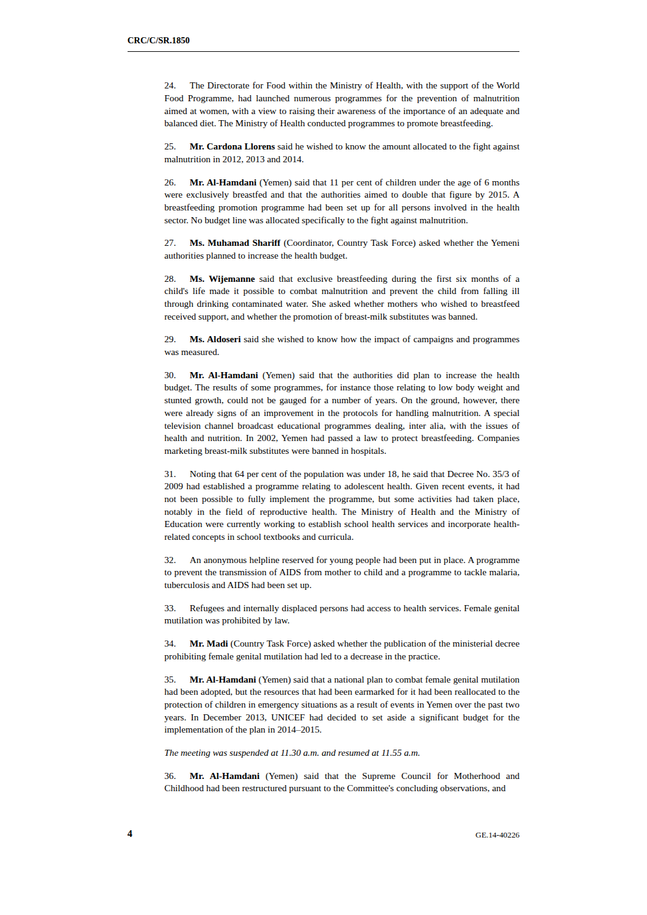CRC/C/SR.1850
24. The Directorate for Food within the Ministry of Health, with the support of the World Food Programme, had launched numerous programmes for the prevention of malnutrition aimed at women, with a view to raising their awareness of the importance of an adequate and balanced diet. The Ministry of Health conducted programmes to promote breastfeeding.
25. Mr. Cardona Llorens said he wished to know the amount allocated to the fight against malnutrition in 2012, 2013 and 2014.
26. Mr. Al-Hamdani (Yemen) said that 11 per cent of children under the age of 6 months were exclusively breastfed and that the authorities aimed to double that figure by 2015. A breastfeeding promotion programme had been set up for all persons involved in the health sector. No budget line was allocated specifically to the fight against malnutrition.
27. Ms. Muhamad Shariff (Coordinator, Country Task Force) asked whether the Yemeni authorities planned to increase the health budget.
28. Ms. Wijemanne said that exclusive breastfeeding during the first six months of a child's life made it possible to combat malnutrition and prevent the child from falling ill through drinking contaminated water. She asked whether mothers who wished to breastfeed received support, and whether the promotion of breast-milk substitutes was banned.
29. Ms. Aldoseri said she wished to know how the impact of campaigns and programmes was measured.
30. Mr. Al-Hamdani (Yemen) said that the authorities did plan to increase the health budget. The results of some programmes, for instance those relating to low body weight and stunted growth, could not be gauged for a number of years. On the ground, however, there were already signs of an improvement in the protocols for handling malnutrition. A special television channel broadcast educational programmes dealing, inter alia, with the issues of health and nutrition. In 2002, Yemen had passed a law to protect breastfeeding. Companies marketing breast-milk substitutes were banned in hospitals.
31. Noting that 64 per cent of the population was under 18, he said that Decree No. 35/3 of 2009 had established a programme relating to adolescent health. Given recent events, it had not been possible to fully implement the programme, but some activities had taken place, notably in the field of reproductive health. The Ministry of Health and the Ministry of Education were currently working to establish school health services and incorporate health-related concepts in school textbooks and curricula.
32. An anonymous helpline reserved for young people had been put in place. A programme to prevent the transmission of AIDS from mother to child and a programme to tackle malaria, tuberculosis and AIDS had been set up.
33. Refugees and internally displaced persons had access to health services. Female genital mutilation was prohibited by law.
34. Mr. Madi (Country Task Force) asked whether the publication of the ministerial decree prohibiting female genital mutilation had led to a decrease in the practice.
35. Mr. Al-Hamdani (Yemen) said that a national plan to combat female genital mutilation had been adopted, but the resources that had been earmarked for it had been reallocated to the protection of children in emergency situations as a result of events in Yemen over the past two years. In December 2013, UNICEF had decided to set aside a significant budget for the implementation of the plan in 2014–2015.
The meeting was suspended at 11.30 a.m. and resumed at 11.55 a.m.
36. Mr. Al-Hamdani (Yemen) said that the Supreme Council for Motherhood and Childhood had been restructured pursuant to the Committee's concluding observations, and
4
GE.14-40226